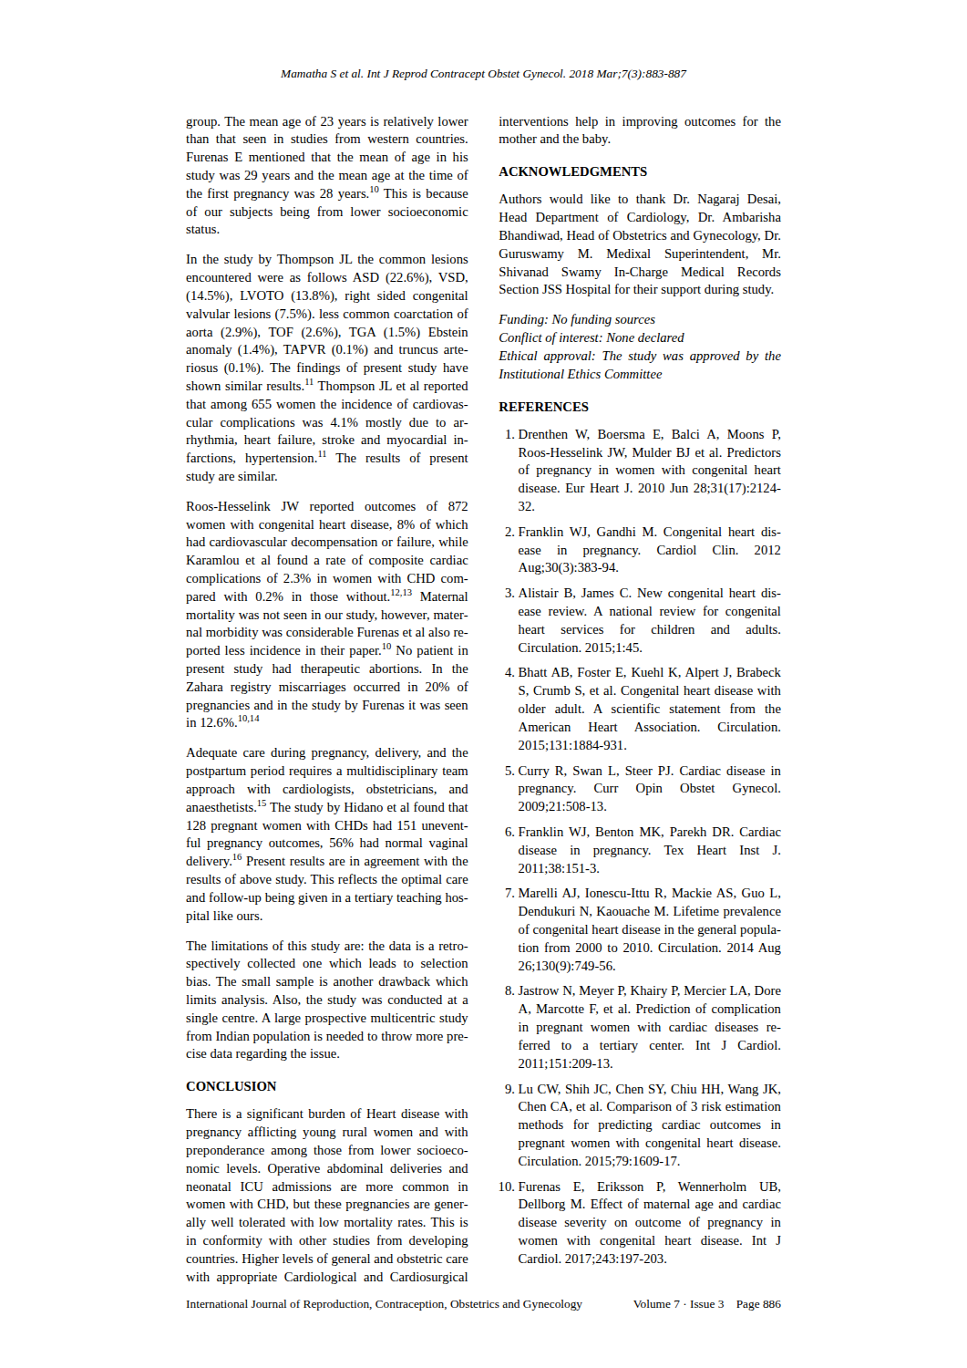Mamatha S et al. Int J Reprod Contracept Obstet Gynecol. 2018 Mar;7(3):883-887
group. The mean age of 23 years is relatively lower than that seen in studies from western countries. Furenas E mentioned that the mean of age in his study was 29 years and the mean age at the time of the first pregnancy was 28 years.10 This is because of our subjects being from lower socioeconomic status.
In the study by Thompson JL the common lesions encountered were as follows ASD (22.6%), VSD, (14.5%), LVOTO (13.8%), right sided congenital valvular lesions (7.5%). less common coarctation of aorta (2.9%), TOF (2.6%), TGA (1.5%) Ebstein anomaly (1.4%), TAPVR (0.1%) and truncus arteriosus (0.1%). The findings of present study have shown similar results.11 Thompson JL et al reported that among 655 women the incidence of cardiovascular complications was 4.1% mostly due to arrhythmia, heart failure, stroke and myocardial infarctions, hypertension.11 The results of present study are similar.
Roos-Hesselink JW reported outcomes of 872 women with congenital heart disease, 8% of which had cardiovascular decompensation or failure, while Karamlou et al found a rate of composite cardiac complications of 2.3% in women with CHD compared with 0.2% in those without.12,13 Maternal mortality was not seen in our study, however, maternal morbidity was considerable Furenas et al also reported less incidence in their paper.10 No patient in present study had therapeutic abortions. In the Zahara registry miscarriages occurred in 20% of pregnancies and in the study by Furenas it was seen in 12.6%.10,14
Adequate care during pregnancy, delivery, and the postpartum period requires a multidisciplinary team approach with cardiologists, obstetricians, and anaesthetists.15 The study by Hidano et al found that 128 pregnant women with CHDs had 151 uneventful pregnancy outcomes, 56% had normal vaginal delivery.16 Present results are in agreement with the results of above study. This reflects the optimal care and follow-up being given in a tertiary teaching hospital like ours.
The limitations of this study are: the data is a retrospectively collected one which leads to selection bias. The small sample is another drawback which limits analysis. Also, the study was conducted at a single centre. A large prospective multicentric study from Indian population is needed to throw more precise data regarding the issue.
Conclusion
There is a significant burden of Heart disease with pregnancy afflicting young rural women and with preponderance among those from lower socioeconomic levels. Operative abdominal deliveries and neonatal ICU admissions are more common in women with CHD, but these pregnancies are generally well tolerated with low mortality rates. This is in conformity with other studies from developing countries. Higher levels of general and obstetric care with appropriate Cardiological and Cardiosurgical interventions help in improving outcomes for the mother and the baby.
Acknowledgments
Authors would like to thank Dr. Nagaraj Desai, Head Department of Cardiology, Dr. Ambarisha Bhandiwad, Head of Obstetrics and Gynecology, Dr. Guruswamy M. Medixal Superintendent, Mr. Shivanad Swamy In-Charge Medical Records Section JSS Hospital for their support during study.
Funding: No funding sources Conflict of interest: None declared Ethical approval: The study was approved by the Institutional Ethics Committee
References
Drenthen W, Boersma E, Balci A, Moons P, Roos-Hesselink JW, Mulder BJ et al. Predictors of pregnancy in women with congenital heart disease. Eur Heart J. 2010 Jun 28;31(17):2124-32.
Franklin WJ, Gandhi M. Congenital heart disease in pregnancy. Cardiol Clin. 2012 Aug;30(3):383-94.
Alistair B, James C. New congenital heart disease review. A national review for congenital heart services for children and adults. Circulation. 2015;1:45.
Bhatt AB, Foster E, Kuehl K, Alpert J, Brabeck S, Crumb S, et al. Congenital heart disease with older adult. A scientific statement from the American Heart Association. Circulation. 2015;131:1884-931.
Curry R, Swan L, Steer PJ. Cardiac disease in pregnancy. Curr Opin Obstet Gynecol. 2009;21:508-13.
Franklin WJ, Benton MK, Parekh DR. Cardiac disease in pregnancy. Tex Heart Inst J. 2011;38:151-3.
Marelli AJ, Ionescu-Ittu R, Mackie AS, Guo L, Dendukuri N, Kaouache M. Lifetime prevalence of congenital heart disease in the general population from 2000 to 2010. Circulation. 2014 Aug 26;130(9):749-56.
Jastrow N, Meyer P, Khairy P, Mercier LA, Dore A, Marcotte F, et al. Prediction of complication in pregnant women with cardiac diseases referred to a tertiary center. Int J Cardiol. 2011;151:209-13.
Lu CW, Shih JC, Chen SY, Chiu HH, Wang JK, Chen CA, et al. Comparison of 3 risk estimation methods for predicting cardiac outcomes in pregnant women with congenital heart disease. Circulation. 2015;79:1609-17.
Furenas E, Eriksson P, Wennerholm UB, Dellborg M. Effect of maternal age and cardiac disease severity on outcome of pregnancy in women with congenital heart disease. Int J Cardiol. 2017;243:197-203.
International Journal of Reproduction, Contraception, Obstetrics and Gynecology
Volume 7 · Issue 3 Page 886